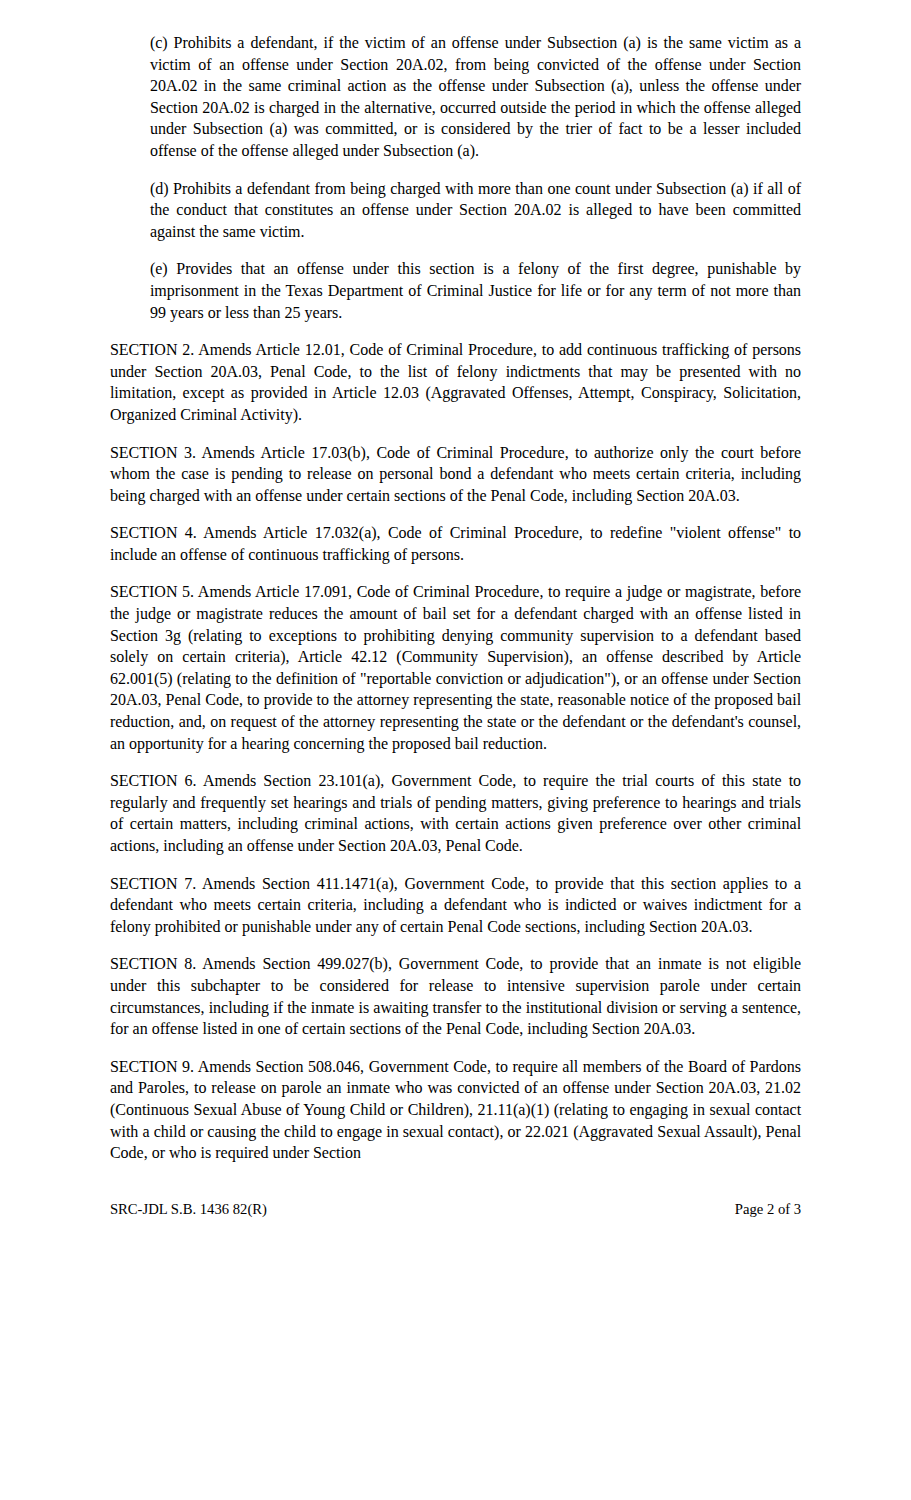(c) Prohibits a defendant, if the victim of an offense under Subsection (a) is the same victim as a victim of an offense under Section 20A.02, from being convicted of the offense under Section 20A.02 in the same criminal action as the offense under Subsection (a), unless the offense under Section 20A.02 is charged in the alternative, occurred outside the period in which the offense alleged under Subsection (a) was committed, or is considered by the trier of fact to be a lesser included offense of the offense alleged under Subsection (a).
(d) Prohibits a defendant from being charged with more than one count under Subsection (a) if all of the conduct that constitutes an offense under Section 20A.02 is alleged to have been committed against the same victim.
(e) Provides that an offense under this section is a felony of the first degree, punishable by imprisonment in the Texas Department of Criminal Justice for life or for any term of not more than 99 years or less than 25 years.
SECTION 2. Amends Article 12.01, Code of Criminal Procedure, to add continuous trafficking of persons under Section 20A.03, Penal Code, to the list of felony indictments that may be presented with no limitation, except as provided in Article 12.03 (Aggravated Offenses, Attempt, Conspiracy, Solicitation, Organized Criminal Activity).
SECTION 3. Amends Article 17.03(b), Code of Criminal Procedure, to authorize only the court before whom the case is pending to release on personal bond a defendant who meets certain criteria, including being charged with an offense under certain sections of the Penal Code, including Section 20A.03.
SECTION 4. Amends Article 17.032(a), Code of Criminal Procedure, to redefine "violent offense" to include an offense of continuous trafficking of persons.
SECTION 5. Amends Article 17.091, Code of Criminal Procedure, to require a judge or magistrate, before the judge or magistrate reduces the amount of bail set for a defendant charged with an offense listed in Section 3g (relating to exceptions to prohibiting denying community supervision to a defendant based solely on certain criteria), Article 42.12 (Community Supervision), an offense described by Article 62.001(5) (relating to the definition of "reportable conviction or adjudication"), or an offense under Section 20A.03, Penal Code, to provide to the attorney representing the state, reasonable notice of the proposed bail reduction, and, on request of the attorney representing the state or the defendant or the defendant's counsel, an opportunity for a hearing concerning the proposed bail reduction.
SECTION 6. Amends Section 23.101(a), Government Code, to require the trial courts of this state to regularly and frequently set hearings and trials of pending matters, giving preference to hearings and trials of certain matters, including criminal actions, with certain actions given preference over other criminal actions, including an offense under Section 20A.03, Penal Code.
SECTION 7. Amends Section 411.1471(a), Government Code, to provide that this section applies to a defendant who meets certain criteria, including a defendant who is indicted or waives indictment for a felony prohibited or punishable under any of certain Penal Code sections, including Section 20A.03.
SECTION 8. Amends Section 499.027(b), Government Code, to provide that an inmate is not eligible under this subchapter to be considered for release to intensive supervision parole under certain circumstances, including if the inmate is awaiting transfer to the institutional division or serving a sentence, for an offense listed in one of certain sections of the Penal Code, including Section 20A.03.
SECTION 9. Amends Section 508.046, Government Code, to require all members of the Board of Pardons and Paroles, to release on parole an inmate who was convicted of an offense under Section 20A.03, 21.02 (Continuous Sexual Abuse of Young Child or Children), 21.11(a)(1) (relating to engaging in sexual contact with a child or causing the child to engage in sexual contact), or 22.021 (Aggravated Sexual Assault), Penal Code, or who is required under Section
SRC-JDL S.B. 1436 82(R)
Page 2 of 3